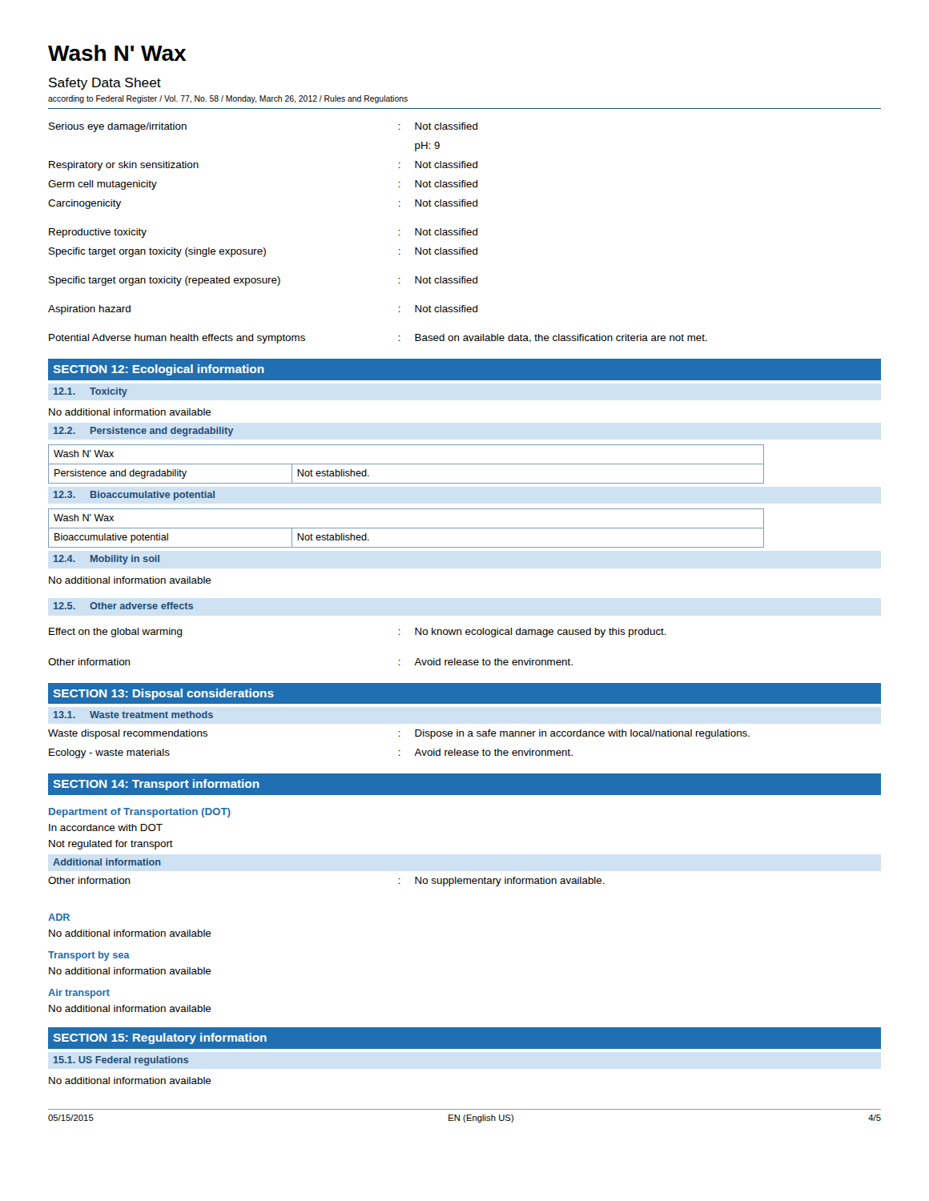Wash N' Wax
Safety Data Sheet
according to Federal Register / Vol. 77, No. 58 / Monday, March 26, 2012 / Rules and Regulations
| Serious eye damage/irritation | : | Not classified |
| | | pH: 9 |
| Respiratory or skin sensitization | : | Not classified |
| Germ cell mutagenicity | : | Not classified |
| Carcinogenicity | : | Not classified |
| Reproductive toxicity | : | Not classified |
| Specific target organ toxicity (single exposure) | : | Not classified |
| Specific target organ toxicity (repeated exposure) | : | Not classified |
| Aspiration hazard | : | Not classified |
| Potential Adverse human health effects and symptoms | : | Based on available data, the classification criteria are not met. |
SECTION 12: Ecological information
12.1. Toxicity
No additional information available
12.2. Persistence and degradability
| Wash N' Wax |
| Persistence and degradability | Not established. |
12.3. Bioaccumulative potential
| Wash N' Wax |
| Bioaccumulative potential | Not established. |
12.4. Mobility in soil
No additional information available
12.5. Other adverse effects
| Effect on the global warming | : | No known ecological damage caused by this product. |
| Other information | : | Avoid release to the environment. |
SECTION 13: Disposal considerations
13.1. Waste treatment methods
| Waste disposal recommendations | : | Dispose in a safe manner in accordance with local/national regulations. |
| Ecology - waste materials | : | Avoid release to the environment. |
SECTION 14: Transport information
Department of Transportation (DOT)
In accordance with DOT
Not regulated for transport
Additional information
| Other information | : | No supplementary information available. |
ADR
No additional information available
Transport by sea
No additional information available
Air transport
No additional information available
SECTION 15: Regulatory information
15.1. US Federal regulations
No additional information available
05/15/2015 EN (English US) 4/5